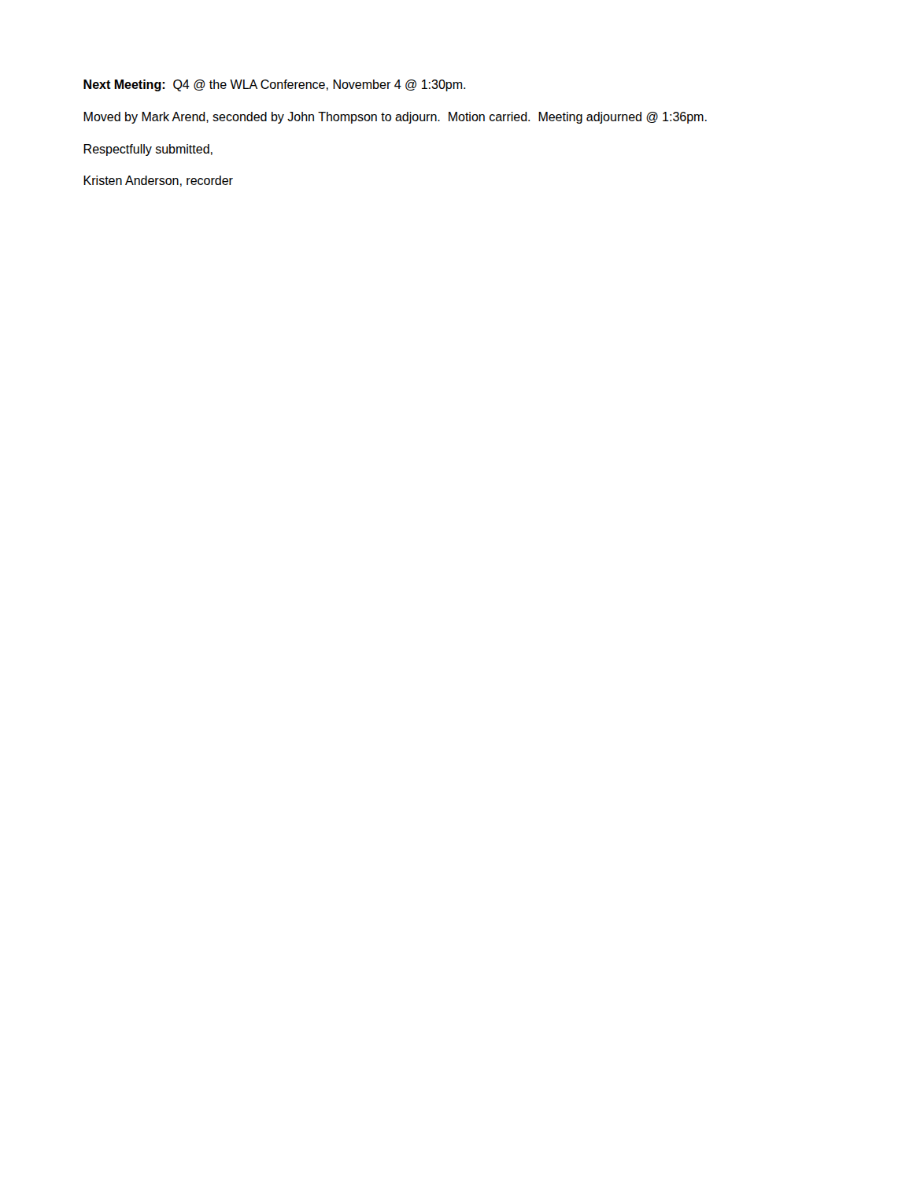Next Meeting: Q4 @ the WLA Conference, November 4 @ 1:30pm.
Moved by Mark Arend, seconded by John Thompson to adjourn. Motion carried. Meeting adjourned @ 1:36pm.
Respectfully submitted,
Kristen Anderson, recorder